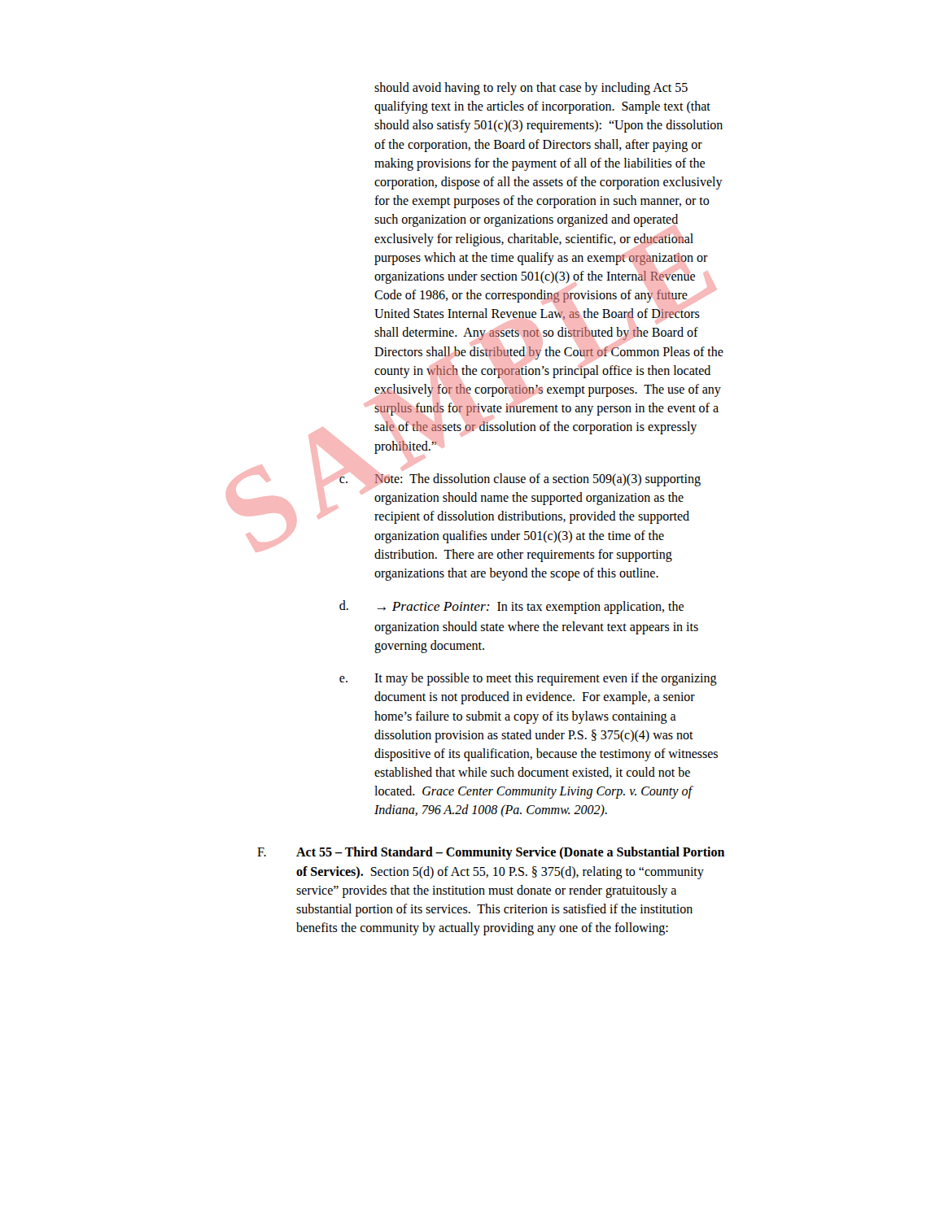SAMPLE
should avoid having to rely on that case by including Act 55 qualifying text in the articles of incorporation. Sample text (that should also satisfy 501(c)(3) requirements): “Upon the dissolution of the corporation, the Board of Directors shall, after paying or making provisions for the payment of all of the liabilities of the corporation, dispose of all the assets of the corporation exclusively for the exempt purposes of the corporation in such manner, or to such organization or organizations organized and operated exclusively for religious, charitable, scientific, or educational purposes which at the time qualify as an exempt organization or organizations under section 501(c)(3) of the Internal Revenue Code of 1986, or the corresponding provisions of any future United States Internal Revenue Law, as the Board of Directors shall determine. Any assets not so distributed by the Board of Directors shall be distributed by the Court of Common Pleas of the county in which the corporation’s principal office is then located exclusively for the corporation’s exempt purposes. The use of any surplus funds for private inurement to any person in the event of a sale of the assets or dissolution of the corporation is expressly prohibited.”
c.
Note: The dissolution clause of a section 509(a)(3) supporting organization should name the supported organization as the recipient of dissolution distributions, provided the supported organization qualifies under 501(c)(3) at the time of the distribution. There are other requirements for supporting organizations that are beyond the scope of this outline.
d.
→ Practice Pointer: In its tax exemption application, the organization should state where the relevant text appears in its governing document.
e.
It may be possible to meet this requirement even if the organizing document is not produced in evidence. For example, a senior home’s failure to submit a copy of its bylaws containing a dissolution provision as stated under P.S. § 375(c)(4) was not dispositive of its qualification, because the testimony of witnesses established that while such document existed, it could not be located. Grace Center Community Living Corp. v. County of Indiana, 796 A.2d 1008 (Pa. Commw. 2002).
F.
Act 55 – Third Standard – Community Service (Donate a Substantial Portion of Services). Section 5(d) of Act 55, 10 P.S. § 375(d), relating to “community service” provides that the institution must donate or render gratuitously a substantial portion of its services. This criterion is satisfied if the institution benefits the community by actually providing any one of the following: